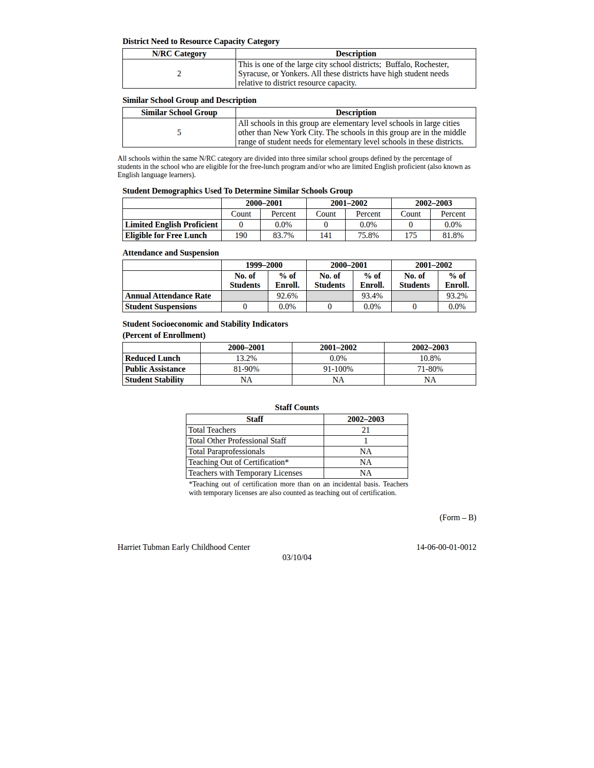District Need to Resource Capacity Category
| N/RC Category | Description |
| --- | --- |
| 2 | This is one of the large city school districts; Buffalo, Rochester, Syracuse, or Yonkers. All these districts have high student needs relative to district resource capacity. |
Similar School Group and Description
| Similar School Group | Description |
| --- | --- |
| 5 | All schools in this group are elementary level schools in large cities other than New York City. The schools in this group are in the middle range of student needs for elementary level schools in these districts. |
All schools within the same N/RC category are divided into three similar school groups defined by the percentage of students in the school who are eligible for the free-lunch program and/or who are limited English proficient (also known as English language learners).
Student Demographics Used To Determine Similar Schools Group
| | 2000–2001 | 2001–2002 | 2002–2003 |
| | Count | Percent | Count | Percent | Count | Percent |
| Limited English Proficient | 0 | 0.0% | 0 | 0.0% | 0 | 0.0% |
| Eligible for Free Lunch | 190 | 83.7% | 141 | 75.8% | 175 | 81.8% |
Attendance and Suspension
| | 1999–2000 | 2000–2001 | 2001–2002 |
| | No. of Students | % of Enroll. | No. of Students | % of Enroll. | No. of Students | % of Enroll. |
| Annual Attendance Rate | | 92.6% | | 93.4% | | 93.2% |
| Student Suspensions | 0 | 0.0% | 0 | 0.0% | 0 | 0.0% |
Student Socioeconomic and Stability Indicators
(Percent of Enrollment)
| | 2000–2001 | 2001–2002 | 2002–2003 |
| Reduced Lunch | 13.2% | 0.0% | 10.8% |
| Public Assistance | 81-90% | 91-100% | 71-80% |
| Student Stability | NA | NA | NA |
Staff Counts
| Staff | 2002–2003 |
| --- | --- |
| Total Teachers | 21 |
| Total Other Professional Staff | 1 |
| Total Paraprofessionals | NA |
| Teaching Out of Certification* | NA |
| Teachers with Temporary Licenses | NA |
*Teaching out of certification more than on an incidental basis. Teachers with temporary licenses are also counted as teaching out of certification.
(Form – B)
Harriet Tubman Early Childhood Center 14-06-00-01-0012
03/10/04